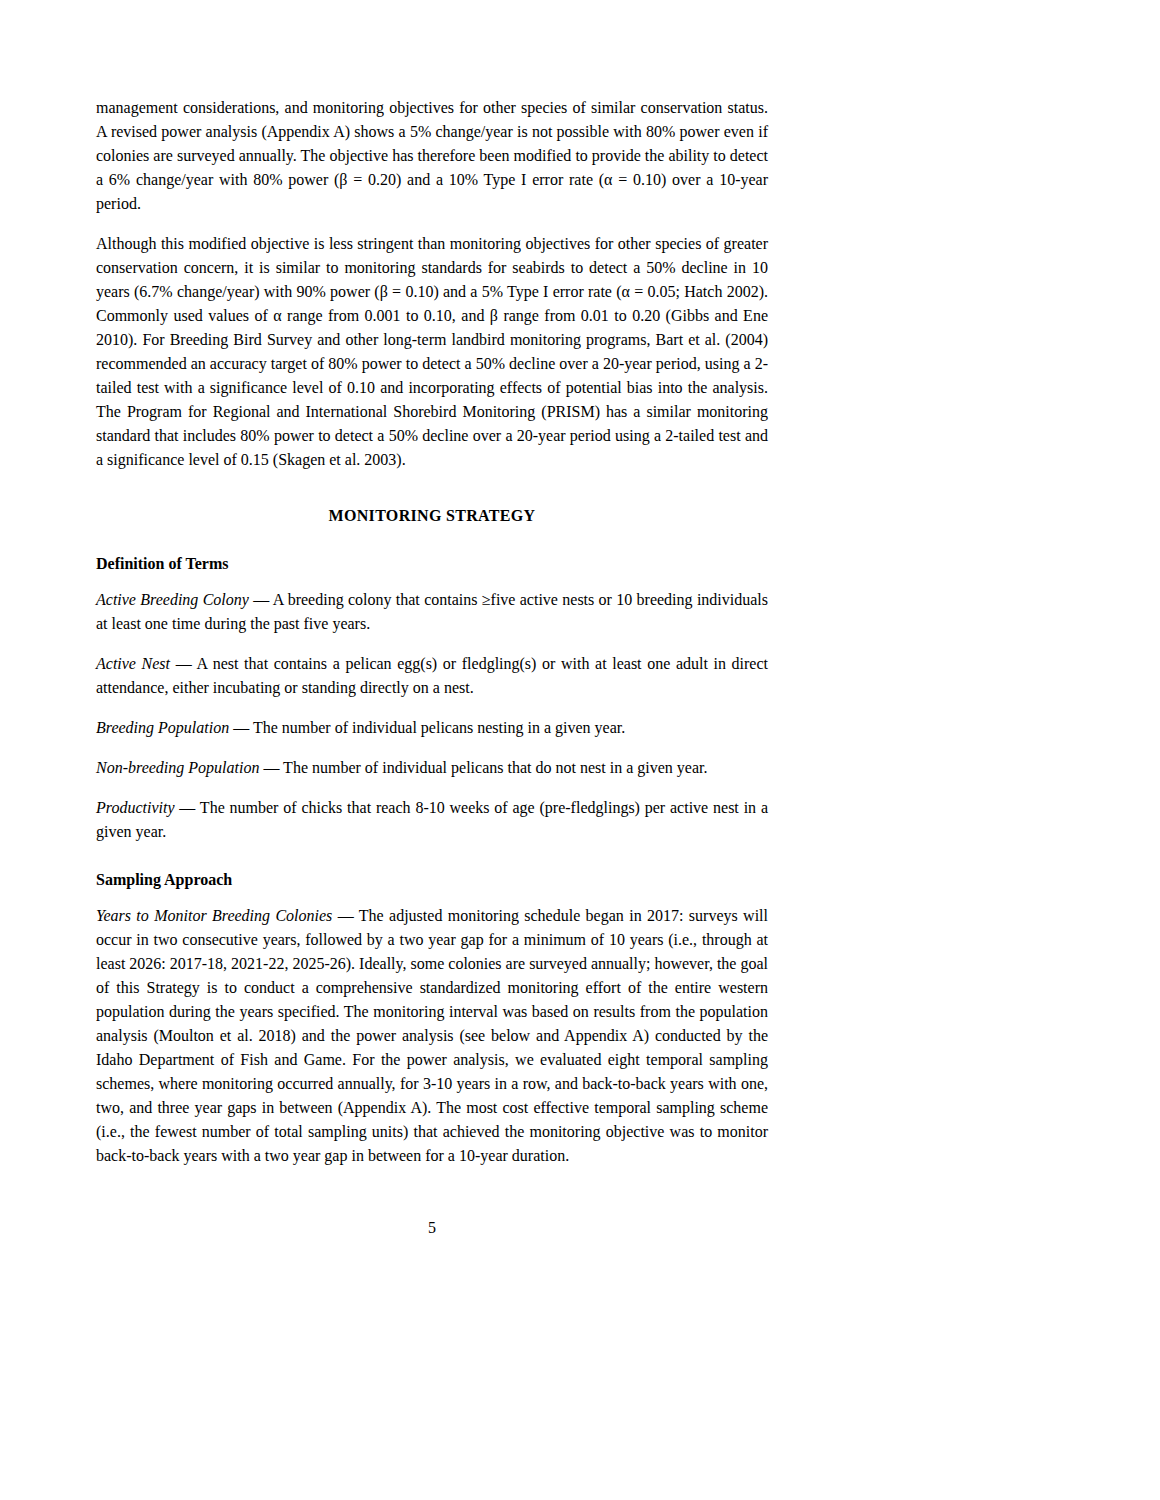management considerations, and monitoring objectives for other species of similar conservation status. A revised power analysis (Appendix A) shows a 5% change/year is not possible with 80% power even if colonies are surveyed annually. The objective has therefore been modified to provide the ability to detect a 6% change/year with 80% power (β = 0.20) and a 10% Type I error rate (α = 0.10) over a 10-year period.
Although this modified objective is less stringent than monitoring objectives for other species of greater conservation concern, it is similar to monitoring standards for seabirds to detect a 50% decline in 10 years (6.7% change/year) with 90% power (β = 0.10) and a 5% Type I error rate (α = 0.05; Hatch 2002). Commonly used values of α range from 0.001 to 0.10, and β range from 0.01 to 0.20 (Gibbs and Ene 2010). For Breeding Bird Survey and other long-term landbird monitoring programs, Bart et al. (2004) recommended an accuracy target of 80% power to detect a 50% decline over a 20-year period, using a 2-tailed test with a significance level of 0.10 and incorporating effects of potential bias into the analysis. The Program for Regional and International Shorebird Monitoring (PRISM) has a similar monitoring standard that includes 80% power to detect a 50% decline over a 20-year period using a 2-tailed test and a significance level of 0.15 (Skagen et al. 2003).
MONITORING STRATEGY
Definition of Terms
Active Breeding Colony — A breeding colony that contains ≥five active nests or 10 breeding individuals at least one time during the past five years.
Active Nest — A nest that contains a pelican egg(s) or fledgling(s) or with at least one adult in direct attendance, either incubating or standing directly on a nest.
Breeding Population — The number of individual pelicans nesting in a given year.
Non-breeding Population — The number of individual pelicans that do not nest in a given year.
Productivity — The number of chicks that reach 8-10 weeks of age (pre-fledglings) per active nest in a given year.
Sampling Approach
Years to Monitor Breeding Colonies — The adjusted monitoring schedule began in 2017: surveys will occur in two consecutive years, followed by a two year gap for a minimum of 10 years (i.e., through at least 2026: 2017-18, 2021-22, 2025-26). Ideally, some colonies are surveyed annually; however, the goal of this Strategy is to conduct a comprehensive standardized monitoring effort of the entire western population during the years specified. The monitoring interval was based on results from the population analysis (Moulton et al. 2018) and the power analysis (see below and Appendix A) conducted by the Idaho Department of Fish and Game. For the power analysis, we evaluated eight temporal sampling schemes, where monitoring occurred annually, for 3-10 years in a row, and back-to-back years with one, two, and three year gaps in between (Appendix A). The most cost effective temporal sampling scheme (i.e., the fewest number of total sampling units) that achieved the monitoring objective was to monitor back-to-back years with a two year gap in between for a 10-year duration.
5